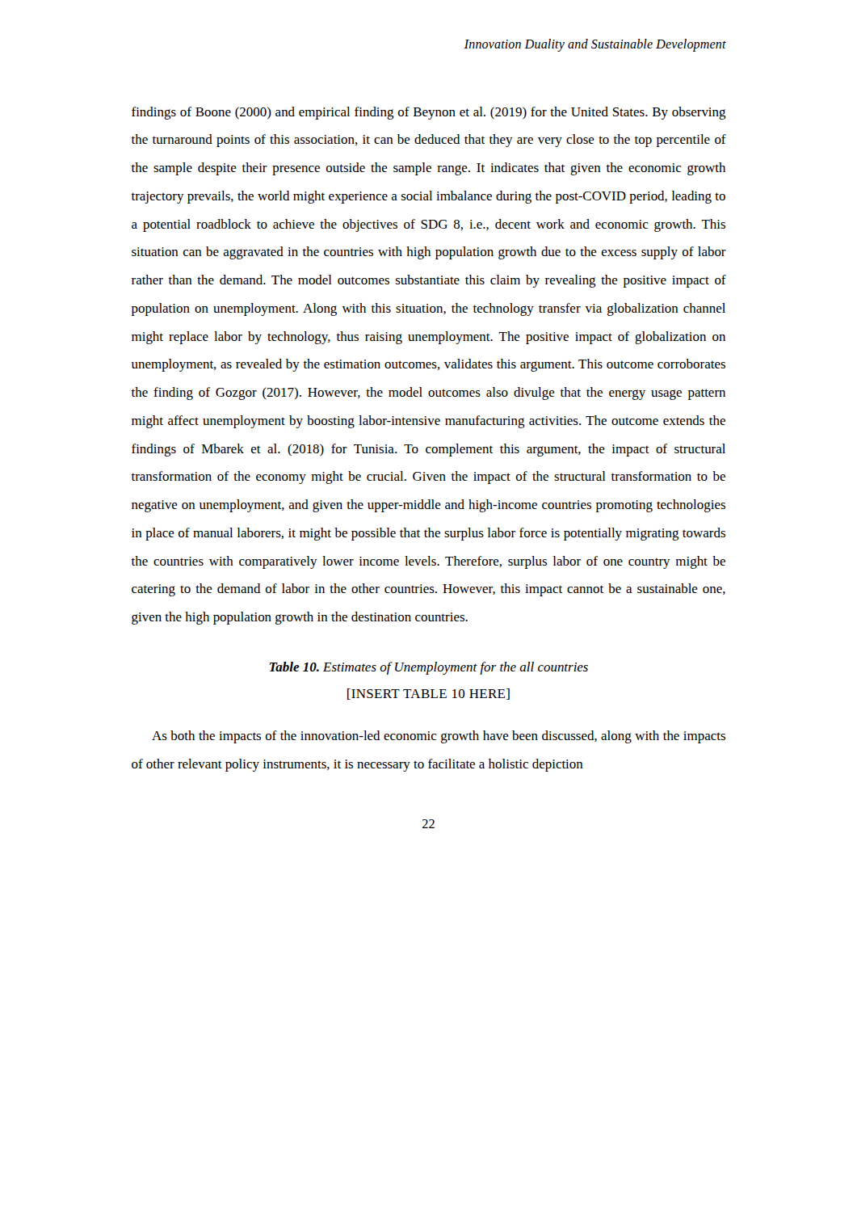Innovation Duality and Sustainable Development
findings of Boone (2000) and empirical finding of Beynon et al. (2019) for the United States. By observing the turnaround points of this association, it can be deduced that they are very close to the top percentile of the sample despite their presence outside the sample range. It indicates that given the economic growth trajectory prevails, the world might experience a social imbalance during the post-COVID period, leading to a potential roadblock to achieve the objectives of SDG 8, i.e., decent work and economic growth. This situation can be aggravated in the countries with high population growth due to the excess supply of labor rather than the demand. The model outcomes substantiate this claim by revealing the positive impact of population on unemployment. Along with this situation, the technology transfer via globalization channel might replace labor by technology, thus raising unemployment. The positive impact of globalization on unemployment, as revealed by the estimation outcomes, validates this argument. This outcome corroborates the finding of Gozgor (2017). However, the model outcomes also divulge that the energy usage pattern might affect unemployment by boosting labor-intensive manufacturing activities. The outcome extends the findings of Mbarek et al. (2018) for Tunisia. To complement this argument, the impact of structural transformation of the economy might be crucial. Given the impact of the structural transformation to be negative on unemployment, and given the upper-middle and high-income countries promoting technologies in place of manual laborers, it might be possible that the surplus labor force is potentially migrating towards the countries with comparatively lower income levels. Therefore, surplus labor of one country might be catering to the demand of labor in the other countries. However, this impact cannot be a sustainable one, given the high population growth in the destination countries.
Table 10. Estimates of Unemployment for the all countries
[INSERT TABLE 10 HERE]
As both the impacts of the innovation-led economic growth have been discussed, along with the impacts of other relevant policy instruments, it is necessary to facilitate a holistic depiction
22